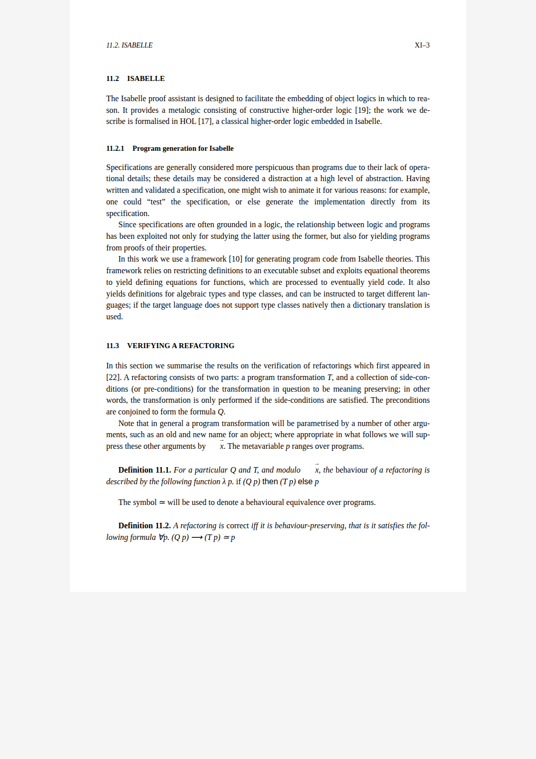11.2. ISABELLE XI–3
11.2 ISABELLE
The Isabelle proof assistant is designed to facilitate the embedding of object logics in which to reason. It provides a metalogic consisting of constructive higher-order logic [19]; the work we describe is formalised in HOL [17], a classical higher-order logic embedded in Isabelle.
11.2.1 Program generation for Isabelle
Specifications are generally considered more perspicuous than programs due to their lack of operational details; these details may be considered a distraction at a high level of abstraction. Having written and validated a specification, one might wish to animate it for various reasons: for example, one could “test” the specification, or else generate the implementation directly from its specification.
Since specifications are often grounded in a logic, the relationship between logic and programs has been exploited not only for studying the latter using the former, but also for yielding programs from proofs of their properties.
In this work we use a framework [10] for generating program code from Isabelle theories. This framework relies on restricting definitions to an executable subset and exploits equational theorems to yield defining equations for functions, which are processed to eventually yield code. It also yields definitions for algebraic types and type classes, and can be instructed to target different languages; if the target language does not support type classes natively then a dictionary translation is used.
11.3 VERIFYING A REFACTORING
In this section we summarise the results on the verification of refactorings which first appeared in [22]. A refactoring consists of two parts: a program transformation T, and a collection of side-conditions (or pre-conditions) for the transformation in question to be meaning preserving; in other words, the transformation is only performed if the side-conditions are satisfied. The preconditions are conjoined to form the formula Q.
Note that in general a program transformation will be parametrised by a number of other arguments, such as an old and new name for an object; where appropriate in what follows we will suppress these other arguments by x. The metavariable p ranges over programs.
Definition 11.1. For a particular Q and T, and modulo x, the behaviour of a refactoring is described by the following function λ p. if (Q p) then (T p) else p
The symbol ≃ will be used to denote a behavioural equivalence over programs.
Definition 11.2. A refactoring is correct iff it is behaviour-preserving, that is it satisfies the following formula ∀p. (Q p) ⟶ (T p) ≃ p